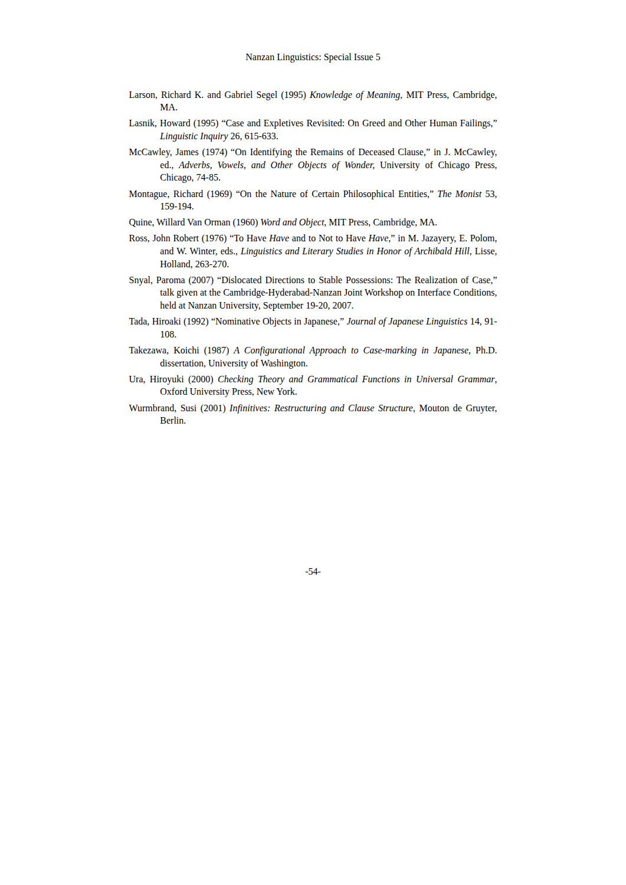Nanzan Linguistics: Special Issue 5
Larson, Richard K. and Gabriel Segel (1995) Knowledge of Meaning, MIT Press, Cambridge, MA.
Lasnik, Howard (1995) “Case and Expletives Revisited: On Greed and Other Human Failings,” Linguistic Inquiry 26, 615-633.
McCawley, James (1974) “On Identifying the Remains of Deceased Clause,” in J. McCawley, ed., Adverbs, Vowels, and Other Objects of Wonder, University of Chicago Press, Chicago, 74-85.
Montague, Richard (1969) “On the Nature of Certain Philosophical Entities,” The Monist 53, 159-194.
Quine, Willard Van Orman (1960) Word and Object, MIT Press, Cambridge, MA.
Ross, John Robert (1976) “To Have Have and to Not to Have Have,” in M. Jazayery, E. Polom, and W. Winter, eds., Linguistics and Literary Studies in Honor of Archibald Hill, Lisse, Holland, 263-270.
Snyal, Paroma (2007) “Dislocated Directions to Stable Possessions: The Realization of Case,” talk given at the Cambridge-Hyderabad-Nanzan Joint Workshop on Interface Conditions, held at Nanzan University, September 19-20, 2007.
Tada, Hiroaki (1992) “Nominative Objects in Japanese,” Journal of Japanese Linguistics 14, 91-108.
Takezawa, Koichi (1987) A Configurational Approach to Case-marking in Japanese, Ph.D. dissertation, University of Washington.
Ura, Hiroyuki (2000) Checking Theory and Grammatical Functions in Universal Grammar, Oxford University Press, New York.
Wurmbrand, Susi (2001) Infinitives: Restructuring and Clause Structure, Mouton de Gruyter, Berlin.
-54-